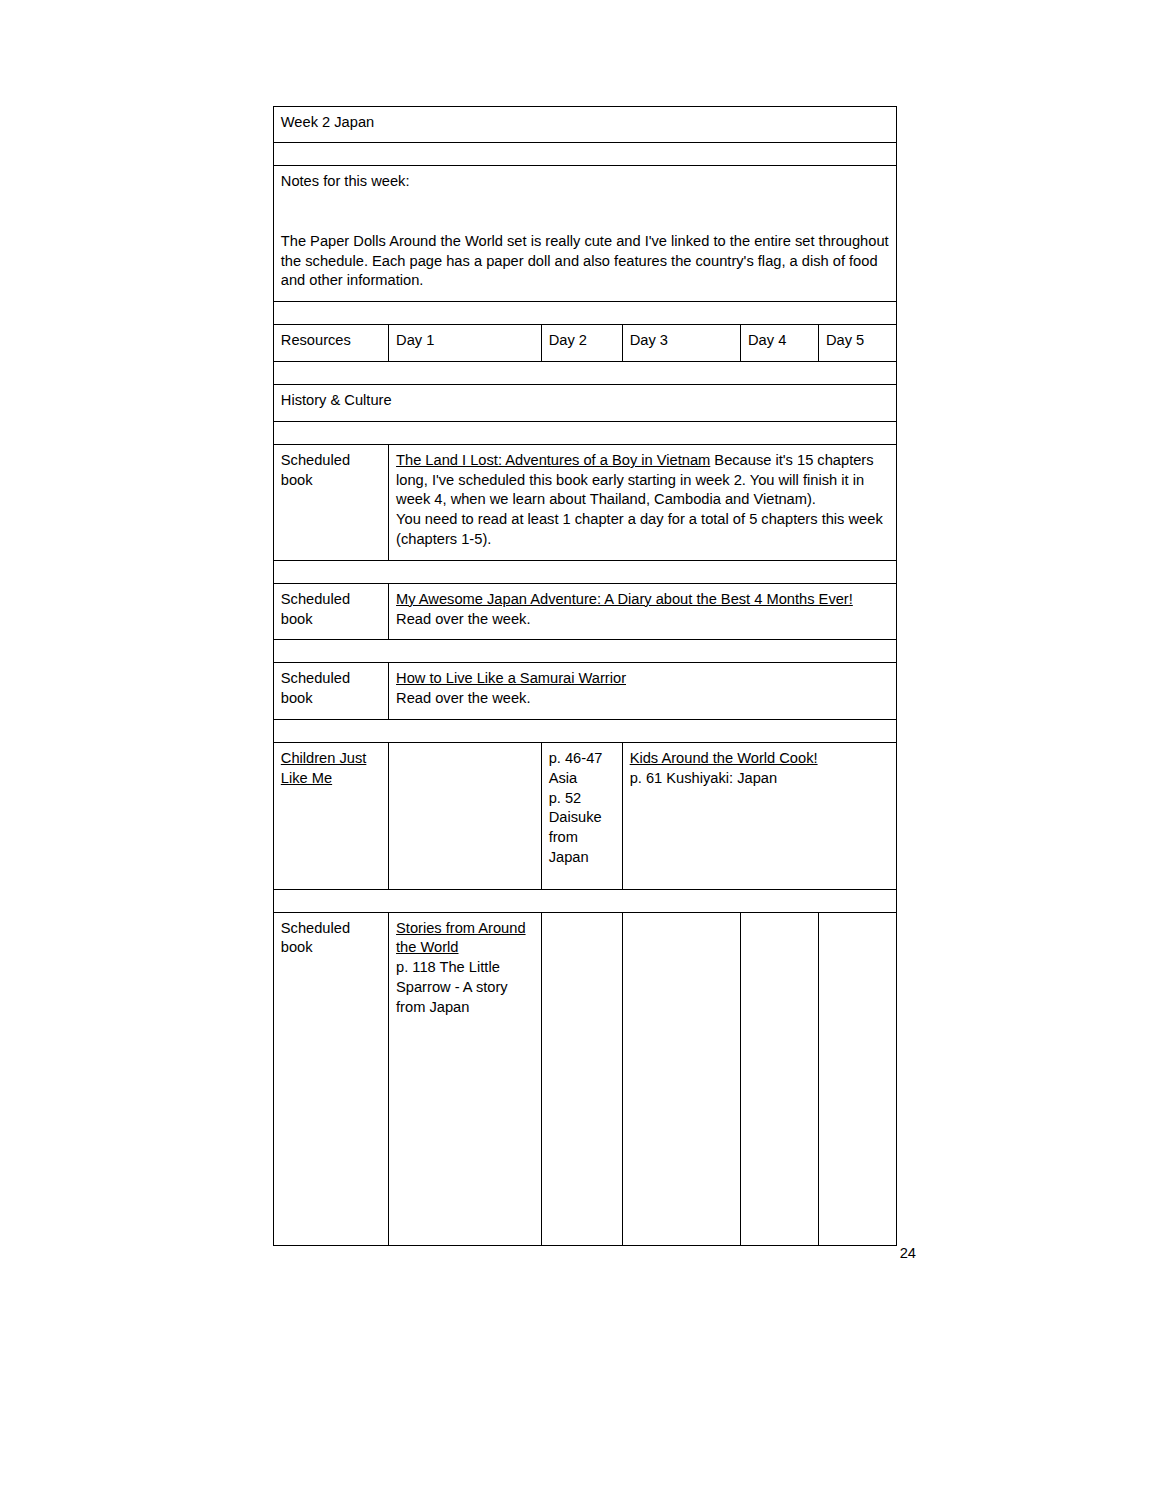| Week 2 Japan |
| Notes for this week: The Paper Dolls Around the World set is really cute and I've linked to the entire set throughout the schedule. Each page has a paper doll and also features the country's flag, a dish of food and other information. |
| Resources | Day 1 | Day 2 | Day 3 | Day 4 | Day 5 |
| History & Culture |
| Scheduled book | The Land I Lost: Adventures of a Boy in Vietnam Because it's 15 chapters long, I've scheduled this book early starting in week 2. You will finish it in week 4, when we learn about Thailand, Cambodia and Vietnam). You need to read at least 1 chapter a day for a total of 5 chapters this week (chapters 1-5). |
| Scheduled book | My Awesome Japan Adventure: A Diary about the Best 4 Months Ever! Read over the week. |
| Scheduled book | How to Live Like a Samurai Warrior Read over the week. |
| Children Just Like Me | | p. 46-47 Asia p. 52 Daisuke from Japan | Kids Around the World Cook! p. 61 Kushiyaki: Japan |
| Scheduled book | Stories from Around the World p. 118 The Little Sparrow - A story from Japan | | | | |
24